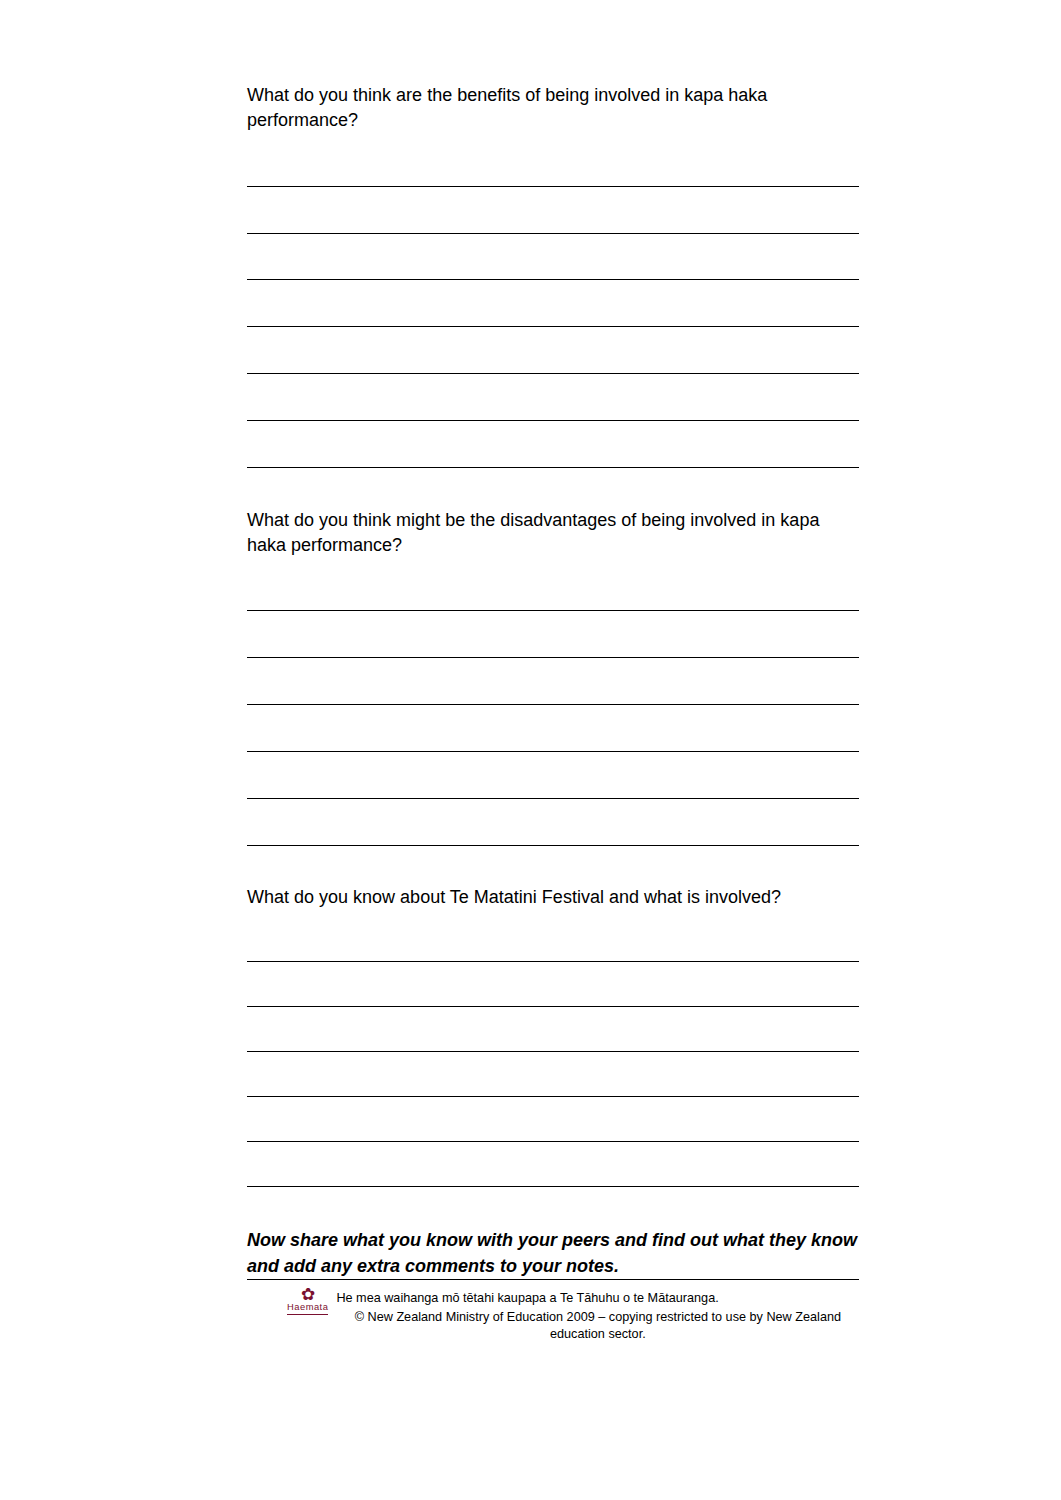What do you think are the benefits of being involved in kapa haka performance?
What do you think might be the disadvantages of being involved in kapa haka performance?
What do you know about Te Matatini Festival and what is involved?
Now share what you know with your peers and find out what they know and add any extra comments to your notes.
✿ Haemata
He mea waihanga mō tētahi kaupapa a Te Tāhuhu o te Mātauranga.
© New Zealand Ministry of Education 2009 – copying restricted to use by New Zealand education sector.